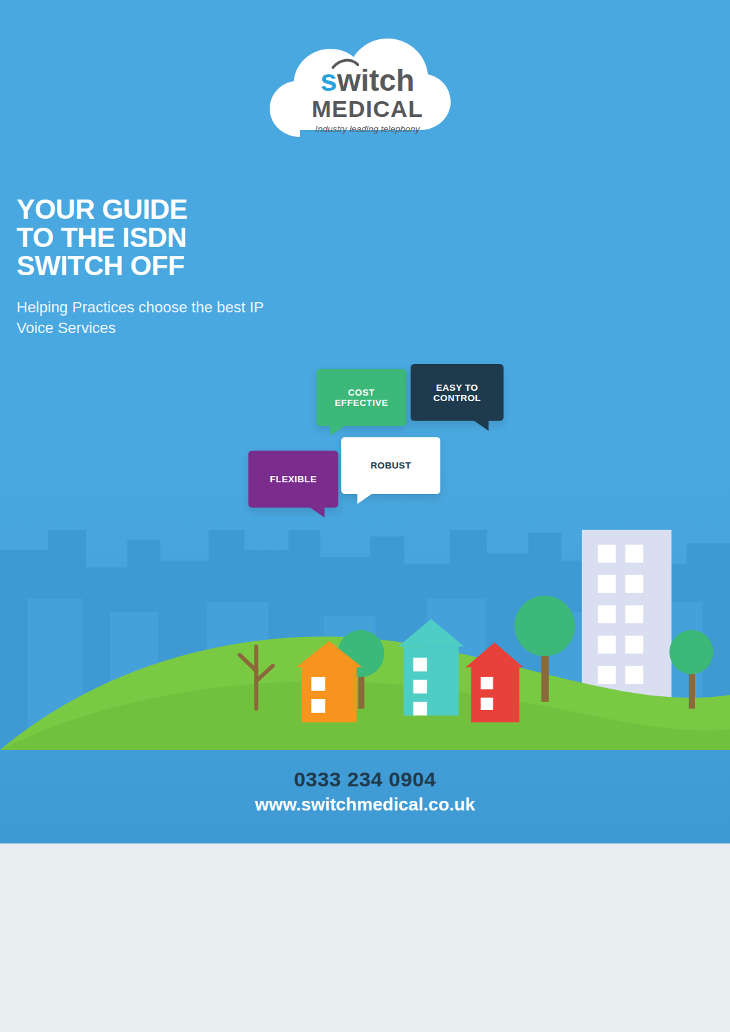Switch Medical — Industry leading telephony switch MEDICAL Industry leading telephony
Your Guide
to the ISDN
Switch Off
Helping Practices choose the best IP Voice Services
Cost
Effective
Easy to
Control
Robust
Flexible
0333 234 0904
www.switchmedical.co.uk